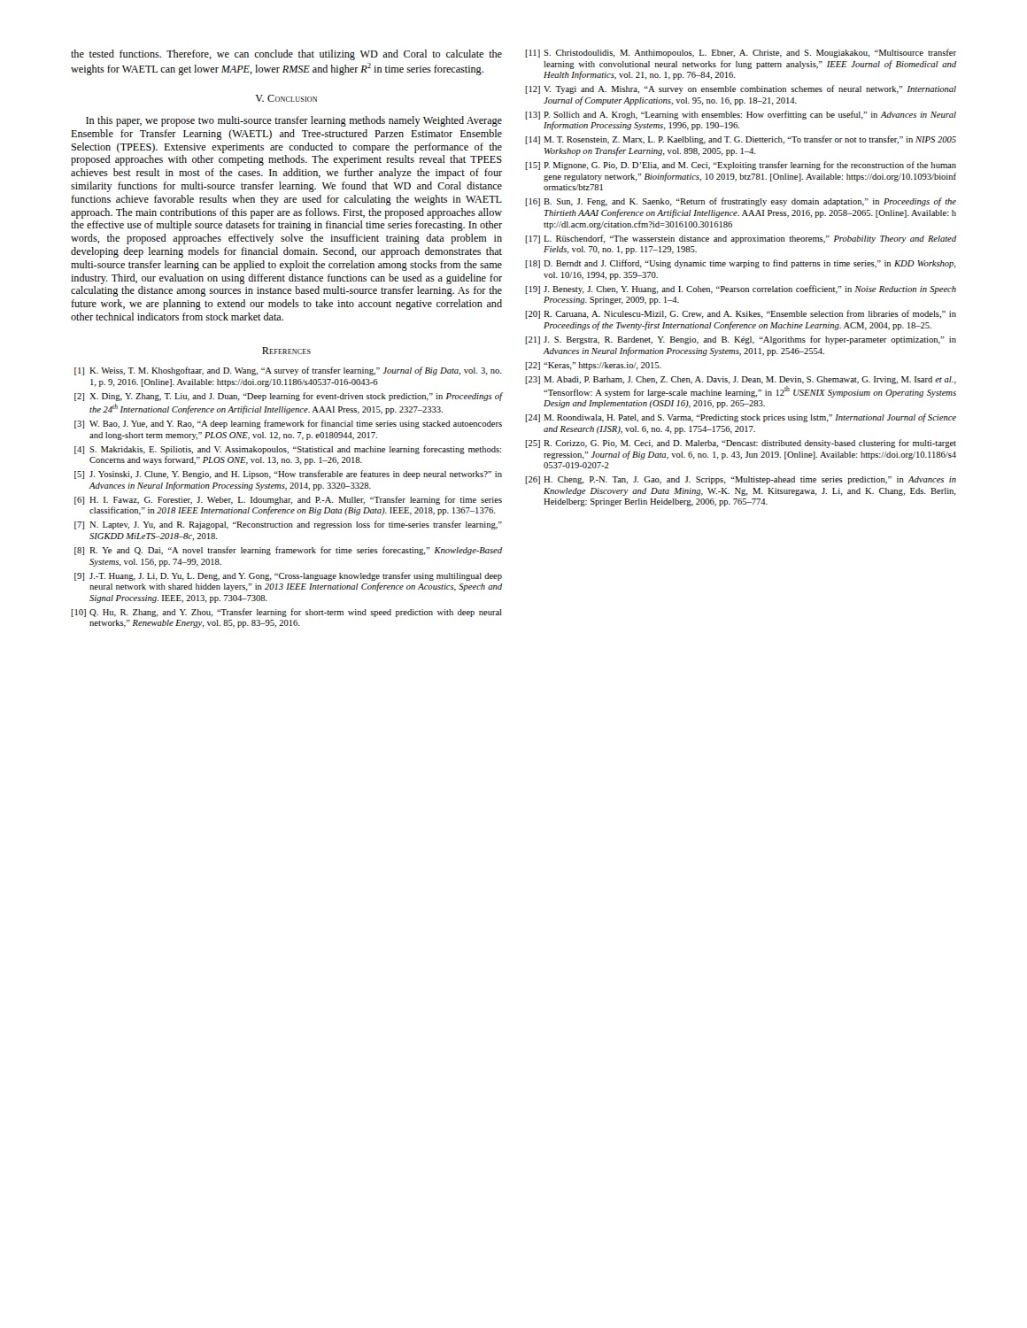the tested functions. Therefore, we can conclude that utilizing WD and Coral to calculate the weights for WAETL can get lower MAPE, lower RMSE and higher R2 in time series forecasting.
V. Conclusion
In this paper, we propose two multi-source transfer learning methods namely Weighted Average Ensemble for Transfer Learning (WAETL) and Tree-structured Parzen Estimator Ensemble Selection (TPEES). Extensive experiments are conducted to compare the performance of the proposed approaches with other competing methods. The experiment results reveal that TPEES achieves best result in most of the cases. In addition, we further analyze the impact of four similarity functions for multi-source transfer learning. We found that WD and Coral distance functions achieve favorable results when they are used for calculating the weights in WAETL approach. The main contributions of this paper are as follows. First, the proposed approaches allow the effective use of multiple source datasets for training in financial time series forecasting. In other words, the proposed approaches effectively solve the insufficient training data problem in developing deep learning models for financial domain. Second, our approach demonstrates that multi-source transfer learning can be applied to exploit the correlation among stocks from the same industry. Third, our evaluation on using different distance functions can be used as a guideline for calculating the distance among sources in instance based multi-source transfer learning. As for the future work, we are planning to extend our models to take into account negative correlation and other technical indicators from stock market data.
References
[1] K. Weiss, T. M. Khoshgoftaar, and D. Wang, “A survey of transfer learning,” Journal of Big Data, vol. 3, no. 1, p. 9, 2016. [Online]. Available: https://doi.org/10.1186/s40537-016-0043-6
[2] X. Ding, Y. Zhang, T. Liu, and J. Duan, “Deep learning for event-driven stock prediction,” in Proceedings of the 24th International Conference on Artificial Intelligence. AAAI Press, 2015, pp. 2327–2333.
[3] W. Bao, J. Yue, and Y. Rao, “A deep learning framework for financial time series using stacked autoencoders and long-short term memory,” PLOS ONE, vol. 12, no. 7, p. e0180944, 2017.
[4] S. Makridakis, E. Spiliotis, and V. Assimakopoulos, “Statistical and machine learning forecasting methods: Concerns and ways forward,” PLOS ONE, vol. 13, no. 3, pp. 1–26, 2018.
[5] J. Yosinski, J. Clune, Y. Bengio, and H. Lipson, “How transferable are features in deep neural networks?” in Advances in Neural Information Processing Systems, 2014, pp. 3320–3328.
[6] H. I. Fawaz, G. Forestier, J. Weber, L. Idoumghar, and P.-A. Muller, “Transfer learning for time series classification,” in 2018 IEEE International Conference on Big Data (Big Data). IEEE, 2018, pp. 1367–1376.
[7] N. Laptev, J. Yu, and R. Rajagopal, “Reconstruction and regression loss for time-series transfer learning,” SIGKDD MiLeTS–2018–8c, 2018.
[8] R. Ye and Q. Dai, “A novel transfer learning framework for time series forecasting,” Knowledge-Based Systems, vol. 156, pp. 74–99, 2018.
[9] J.-T. Huang, J. Li, D. Yu, L. Deng, and Y. Gong, “Cross-language knowledge transfer using multilingual deep neural network with shared hidden layers,” in 2013 IEEE International Conference on Acoustics, Speech and Signal Processing. IEEE, 2013, pp. 7304–7308.
[10] Q. Hu, R. Zhang, and Y. Zhou, “Transfer learning for short-term wind speed prediction with deep neural networks,” Renewable Energy, vol. 85, pp. 83–95, 2016.
[11] S. Christodoulidis, M. Anthimopoulos, L. Ebner, A. Christe, and S. Mougiakakou, “Multisource transfer learning with convolutional neural networks for lung pattern analysis,” IEEE Journal of Biomedical and Health Informatics, vol. 21, no. 1, pp. 76–84, 2016.
[12] V. Tyagi and A. Mishra, “A survey on ensemble combination schemes of neural network,” International Journal of Computer Applications, vol. 95, no. 16, pp. 18–21, 2014.
[13] P. Sollich and A. Krogh, “Learning with ensembles: How overfitting can be useful,” in Advances in Neural Information Processing Systems, 1996, pp. 190–196.
[14] M. T. Rosenstein, Z. Marx, L. P. Kaelbling, and T. G. Dietterich, “To transfer or not to transfer,” in NIPS 2005 Workshop on Transfer Learning, vol. 898, 2005, pp. 1–4.
[15] P. Mignone, G. Pio, D. D’Elia, and M. Ceci, “Exploiting transfer learning for the reconstruction of the human gene regulatory network,” Bioinformatics, 10 2019, btz781. [Online]. Available: https://doi.org/10.1093/bioinformatics/btz781
[16] B. Sun, J. Feng, and K. Saenko, “Return of frustratingly easy domain adaptation,” in Proceedings of the Thirtieth AAAI Conference on Artificial Intelligence. AAAI Press, 2016, pp. 2058–2065. [Online]. Available: http://dl.acm.org/citation.cfm?id=3016100.3016186
[17] L. Rüschendorf, “The wasserstein distance and approximation theorems,” Probability Theory and Related Fields, vol. 70, no. 1, pp. 117–129, 1985.
[18] D. Berndt and J. Clifford, “Using dynamic time warping to find patterns in time series,” in KDD Workshop, vol. 10/16, 1994, pp. 359–370.
[19] J. Benesty, J. Chen, Y. Huang, and I. Cohen, “Pearson correlation coefficient,” in Noise Reduction in Speech Processing. Springer, 2009, pp. 1–4.
[20] R. Caruana, A. Niculescu-Mizil, G. Crew, and A. Ksikes, “Ensemble selection from libraries of models,” in Proceedings of the Twenty-first International Conference on Machine Learning. ACM, 2004, pp. 18–25.
[21] J. S. Bergstra, R. Bardenet, Y. Bengio, and B. Kégl, “Algorithms for hyper-parameter optimization,” in Advances in Neural Information Processing Systems, 2011, pp. 2546–2554.
[22]“Keras,” https://keras.io/, 2015.
[23] M. Abadi, P. Barham, J. Chen, Z. Chen, A. Davis, J. Dean, M. Devin, S. Ghemawat, G. Irving, M. Isard et al., “Tensorflow: A system for large-scale machine learning,” in 12th USENIX Symposium on Operating Systems Design and Implementation (OSDI 16), 2016, pp. 265–283.
[24] M. Roondiwala, H. Patel, and S. Varma, “Predicting stock prices using lstm,” International Journal of Science and Research (IJSR), vol. 6, no. 4, pp. 1754–1756, 2017.
[25] R. Corizzo, G. Pio, M. Ceci, and D. Malerba, “Dencast: distributed density-based clustering for multi-target regression,” Journal of Big Data, vol. 6, no. 1, p. 43, Jun 2019. [Online]. Available: https://doi.org/10.1186/s40537-019-0207-2
[26] H. Cheng, P.-N. Tan, J. Gao, and J. Scripps, “Multistep-ahead time series prediction,” in Advances in Knowledge Discovery and Data Mining, W.-K. Ng, M. Kitsuregawa, J. Li, and K. Chang, Eds. Berlin, Heidelberg: Springer Berlin Heidelberg, 2006, pp. 765–774.